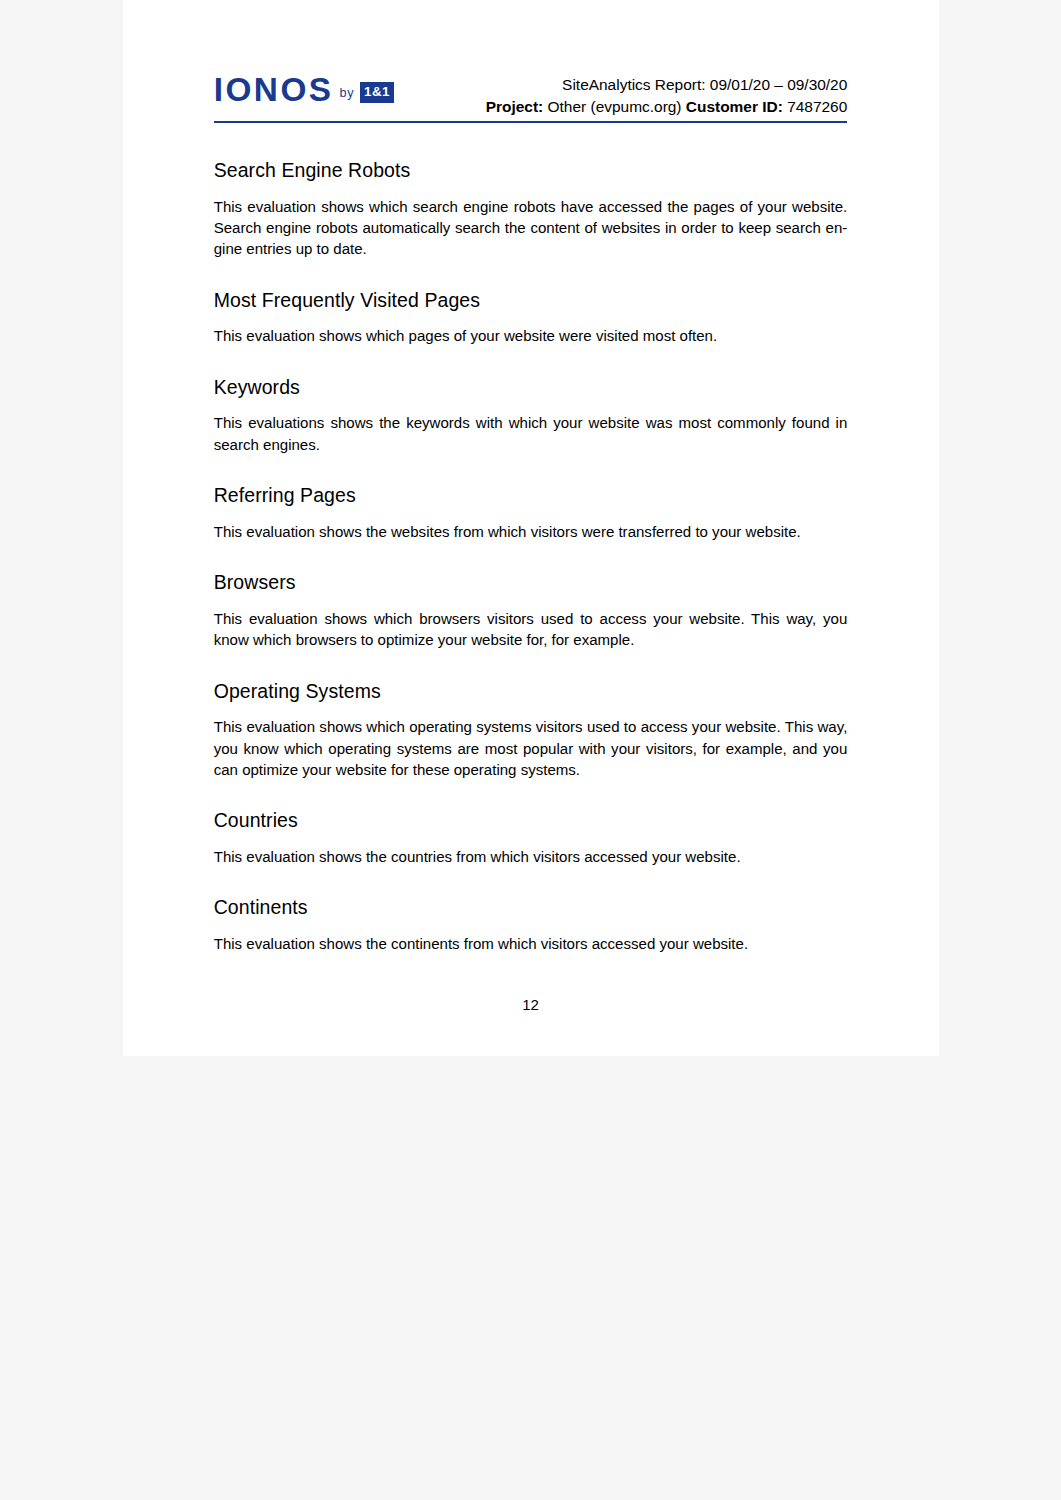IONOS by 1&1
SiteAnalytics Report: 09/01/20 – 09/30/20
Project: Other (evpumc.org) Customer ID: 7487260
Search Engine Robots
This evaluation shows which search engine robots have accessed the pages of your website. Search engine robots automatically search the content of websites in order to keep search engine entries up to date.
Most Frequently Visited Pages
This evaluation shows which pages of your website were visited most often.
Keywords
This evaluations shows the keywords with which your website was most commonly found in search engines.
Referring Pages
This evaluation shows the websites from which visitors were transferred to your website.
Browsers
This evaluation shows which browsers visitors used to access your website. This way, you know which browsers to optimize your website for, for example.
Operating Systems
This evaluation shows which operating systems visitors used to access your website. This way, you know which operating systems are most popular with your visitors, for example, and you can optimize your website for these operating systems.
Countries
This evaluation shows the countries from which visitors accessed your website.
Continents
This evaluation shows the continents from which visitors accessed your website.
12